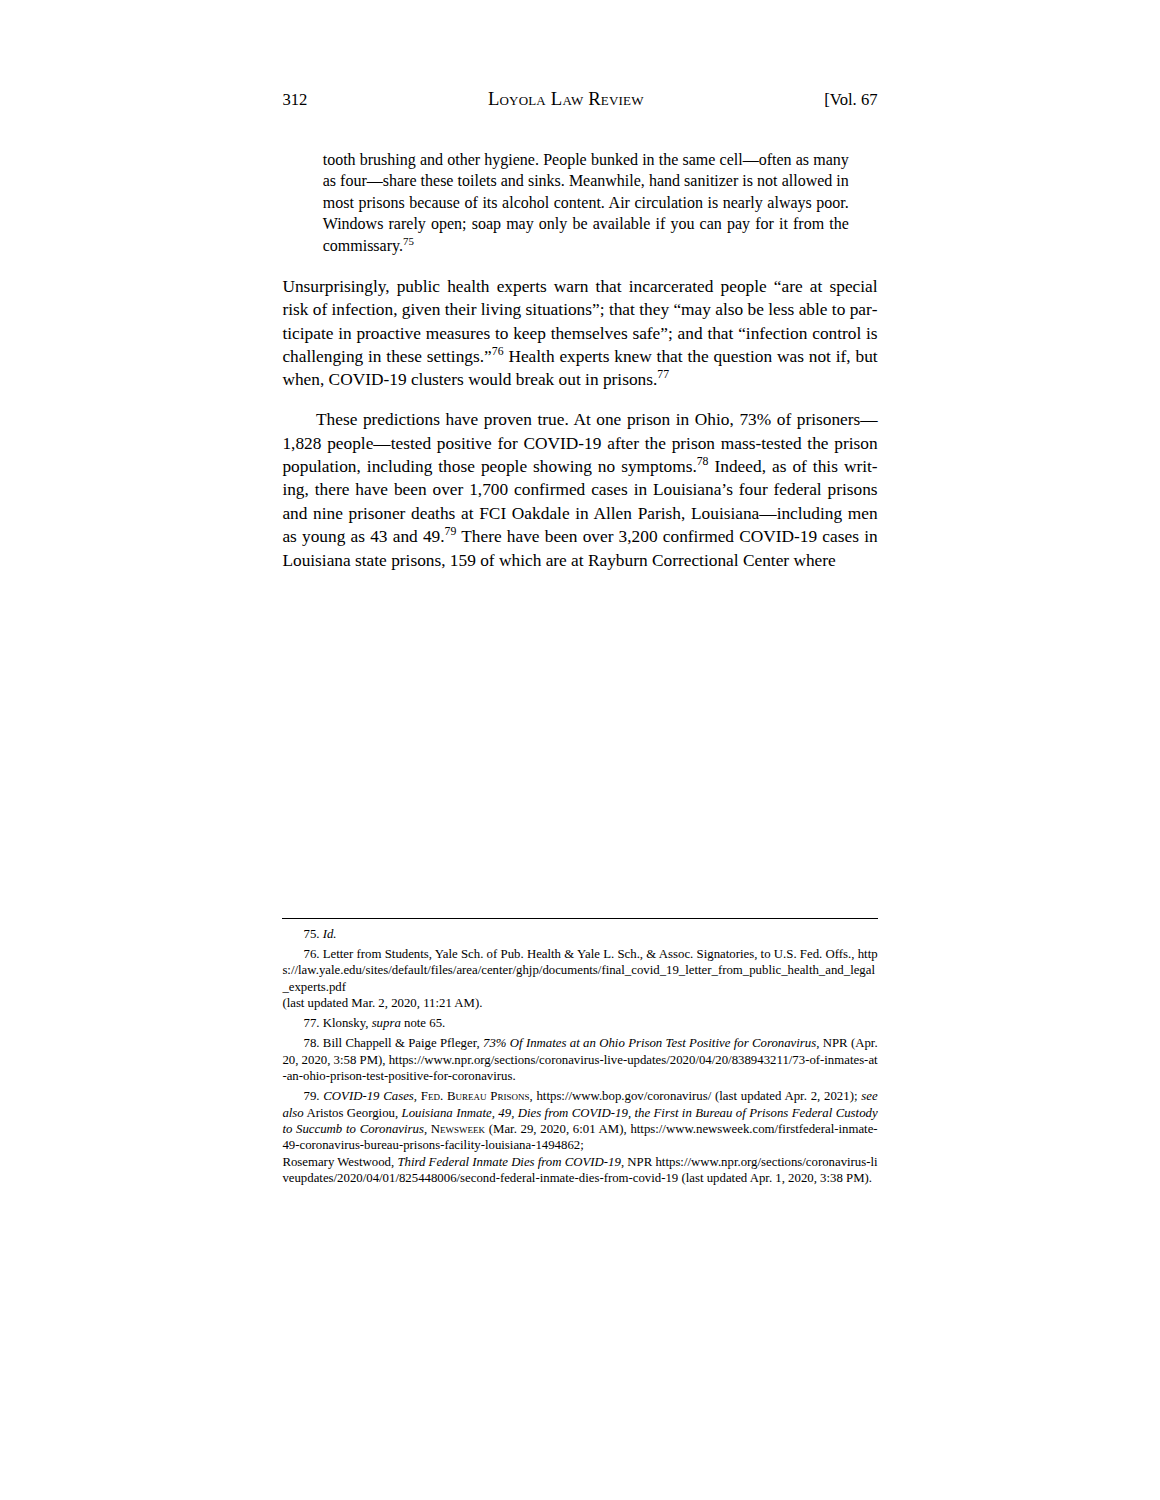312 Loyola Law Review [Vol. 67
tooth brushing and other hygiene. People bunked in the same cell—often as many as four—share these toilets and sinks. Meanwhile, hand sanitizer is not allowed in most prisons because of its alcohol content. Air circulation is nearly always poor. Windows rarely open; soap may only be available if you can pay for it from the commissary.75
Unsurprisingly, public health experts warn that incarcerated people “are at special risk of infection, given their living situations”; that they “may also be less able to participate in proactive measures to keep themselves safe”; and that “infection control is challenging in these settings.”76 Health experts knew that the question was not if, but when, COVID-19 clusters would break out in prisons.77
These predictions have proven true. At one prison in Ohio, 73% of prisoners—1,828 people—tested positive for COVID-19 after the prison mass-tested the prison population, including those people showing no symptoms.78 Indeed, as of this writing, there have been over 1,700 confirmed cases in Louisiana’s four federal prisons and nine prisoner deaths at FCI Oakdale in Allen Parish, Louisiana—including men as young as 43 and 49.79 There have been over 3,200 confirmed COVID-19 cases in Louisiana state prisons, 159 of which are at Rayburn Correctional Center where
75. Id.
76. Letter from Students, Yale Sch. of Pub. Health & Yale L. Sch., & Assoc. Signatories, to U.S. Fed. Offs., https://law.yale.edu/sites/default/files/area/center/ghjp/documents/final_covid_19_letter_from_public_health_and_legal_experts.pdf
(last updated Mar. 2, 2020, 11:21 AM).
77. Klonsky, supra note 65.
78. Bill Chappell & Paige Pfleger, 73% Of Inmates at an Ohio Prison Test Positive for Coronavirus, NPR (Apr. 20, 2020, 3:58 PM), https://www.npr.org/sections/coronavirus-live-updates/2020/04/20/838943211/73-of-inmates-at-an-ohio-prison-test-positive-for-coronavirus.
79. COVID-19 Cases, Fed. Bureau Prisons, https://www.bop.gov/coronavirus/ (last updated Apr. 2, 2021); see also Aristos Georgiou, Louisiana Inmate, 49, Dies from COVID-19, the First in Bureau of Prisons Federal Custody to Succumb to Coronavirus, Newsweek (Mar. 29, 2020, 6:01 AM), https://www.newsweek.com/firstfederal-inmate-49-coronavirus-bureau-prisons-facility-louisiana-1494862;
Rosemary Westwood, Third Federal Inmate Dies from COVID-19, NPR https://www.npr.org/sections/coronavirus-liveupdates/2020/04/01/825448006/second-federal-inmate-dies-from-covid-19 (last updated Apr. 1, 2020, 3:38 PM).